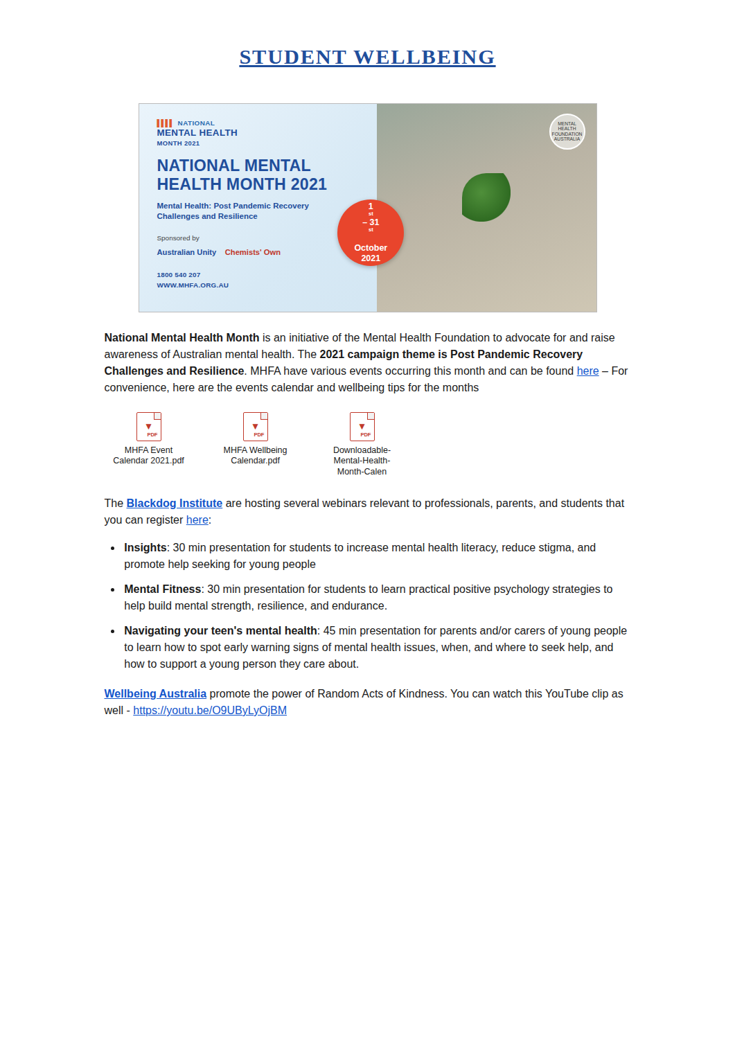STUDENT WELLBEING
▌▌▌▌NATIONAL MENTAL HEALTH MONTH 2021
NATIONAL MENTAL
HEALTH MONTH 2021
Mental Health: Post Pandemic Recovery
Challenges and Resilience
Sponsored by
Australian Unity Chemists' Own
1800 540 207
WWW.MHFA.ORG.AU
1st – 31st
October
2021
MENTAL HEALTH
FOUNDATION
AUSTRALIA
National Mental Health Month is an initiative of the Mental Health Foundation to advocate for and raise awareness of Australian mental health. The 2021 campaign theme is Post Pandemic Recovery Challenges and Resilience. MHFA have various events occurring this month and can be found here – For convenience, here are the events calendar and wellbeing tips for the months
▼PDF
MHFA Event Calendar 2021.pdf
▼PDF
MHFA Wellbeing Calendar.pdf
▼PDF
Downloadable-Mental-Health-Month-Calen
The Blackdog Institute are hosting several webinars relevant to professionals, parents, and students that you can register here:
Insights: 30 min presentation for students to increase mental health literacy, reduce stigma, and promote help seeking for young people
Mental Fitness: 30 min presentation for students to learn practical positive psychology strategies to help build mental strength, resilience, and endurance.
Navigating your teen's mental health: 45 min presentation for parents and/or carers of young people to learn how to spot early warning signs of mental health issues, when, and where to seek help, and how to support a young person they care about.
Wellbeing Australia promote the power of Random Acts of Kindness. You can watch this YouTube clip as well - https://youtu.be/O9UByLyOjBM